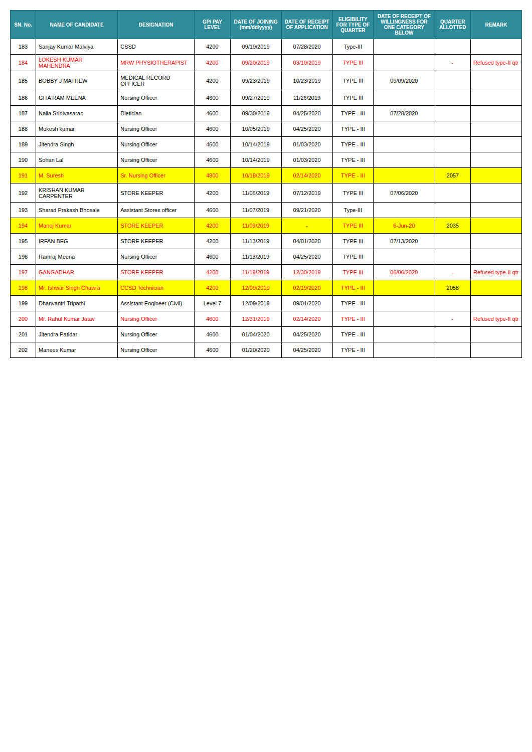| SN. No. | NAME OF CANDIDATE | DESIGNATION | GP/ PAY LEVEL | DATE OF JOINING (mm/dd/yyyy) | DATE OF RECEIPT OF APPLICATION | ELIGIBILITY FOR TYPE OF QUARTER | DATE OF RECEIPT OF WILLINGNESS FOR ONE CATEGORY BELOW | QUARTER ALLOTTED | REMARK |
| --- | --- | --- | --- | --- | --- | --- | --- | --- | --- |
| 183 | Sanjay Kumar Malviya | CSSD | 4200 | 09/19/2019 | 07/28/2020 | Type-III | | | |
| 184 | LOKESH KUMAR MAHENDRA | MRW PHYSIOTHERAPIST | 4200 | 09/20/2019 | 03/10/2019 | TYPE III | | - | Refused type-II qtr |
| 185 | BOBBY J MATHEW | MEDICAL RECORD OFFICER | 4200 | 09/23/2019 | 10/23/2019 | TYPE III | 09/09/2020 | | |
| 186 | GITA RAM MEENA | Nursing Officer | 4600 | 09/27/2019 | 11/26/2019 | TYPE III | | | |
| 187 | Nalla Srinivasarao | Dietician | 4600 | 09/30/2019 | 04/25/2020 | TYPE - III | 07/28/2020 | | |
| 188 | Mukesh kumar | Nursing Officer | 4600 | 10/05/2019 | 04/25/2020 | TYPE - III | | | |
| 189 | Jitendra Singh | Nursing Officer | 4600 | 10/14/2019 | 01/03/2020 | TYPE - III | | | |
| 190 | Sohan Lal | Nursing Officer | 4600 | 10/14/2019 | 01/03/2020 | TYPE - III | | | |
| 191 | M. Suresh | Sr. Nursing Officer | 4800 | 10/18/2019 | 02/14/2020 | TYPE - III | | 2057 | |
| 192 | KRISHAN KUMAR CARPENTER | STORE KEEPER | 4200 | 11/06/2019 | 07/12/2019 | TYPE III | 07/06/2020 | | |
| 193 | Sharad Prakash Bhosale | Assistant Stores officer | 4600 | 11/07/2019 | 09/21/2020 | Type-III | | | |
| 194 | Manoj Kumar | STORE KEEPER | 4200 | 11/09/2019 | - | TYPE III | 6-Jun-20 | 2035 | |
| 195 | IRFAN BEG | STORE KEEPER | 4200 | 11/13/2019 | 04/01/2020 | TYPE III | 07/13/2020 | | |
| 196 | Ramraj Meena | Nursing Officer | 4600 | 11/13/2019 | 04/25/2020 | TYPE III | | | |
| 197 | GANGADHAR | STORE KEEPER | 4200 | 11/19/2019 | 12/30/2019 | TYPE III | 06/06/2020 | - | Refused type-II qtr |
| 198 | Mr. Ishwar Singh Chawra | CCSD Technician | 4200 | 12/09/2019 | 02/19/2020 | TYPE - III | | 2058 | |
| 199 | Dhanvantri Tripathi | Assistant Engineer (Civil) | Level 7 | 12/09/2019 | 09/01/2020 | TYPE - III | | | |
| 200 | Mr. Rahul Kumar Jatav | Nursing Officer | 4600 | 12/31/2019 | 02/14/2020 | TYPE - III | | - | Refused type-II qtr |
| 201 | Jitendra Patidar | Nursing Officer | 4600 | 01/04/2020 | 04/25/2020 | TYPE - III | | | |
| 202 | Manees Kumar | Nursing Officer | 4600 | 01/20/2020 | 04/25/2020 | TYPE - III | | | |